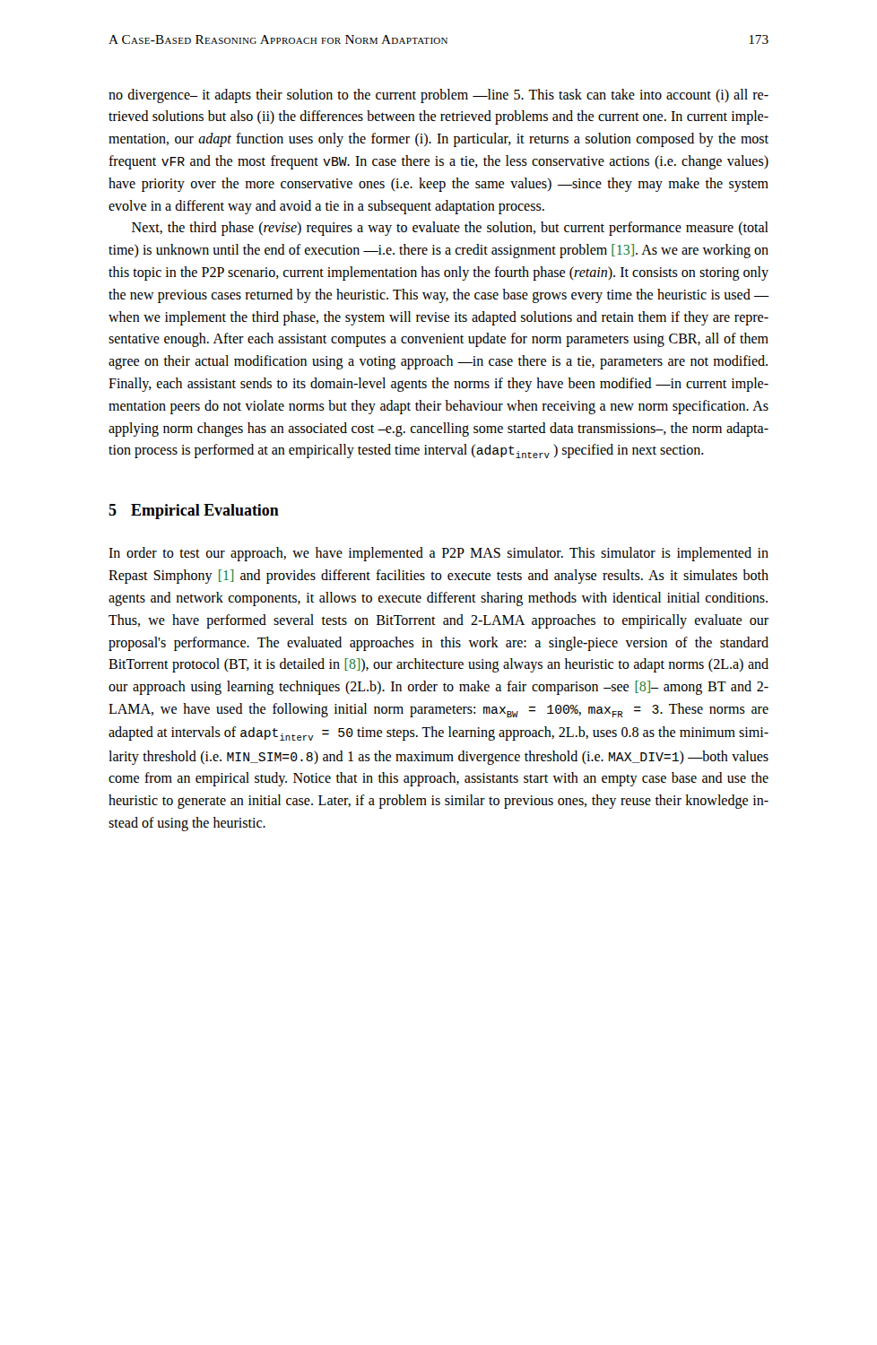A Case-Based Reasoning Approach for Norm Adaptation 173
no divergence– it adapts their solution to the current problem —line 5. This task can take into account (i) all retrieved solutions but also (ii) the differences between the retrieved problems and the current one. In current implementation, our adapt function uses only the former (i). In particular, it returns a solution composed by the most frequent vFR and the most frequent vBW. In case there is a tie, the less conservative actions (i.e. change values) have priority over the more conservative ones (i.e. keep the same values) —since they may make the system evolve in a different way and avoid a tie in a subsequent adaptation process.
Next, the third phase (revise) requires a way to evaluate the solution, but current performance measure (total time) is unknown until the end of execution —i.e. there is a credit assignment problem [13]. As we are working on this topic in the P2P scenario, current implementation has only the fourth phase (retain). It consists on storing only the new previous cases returned by the heuristic. This way, the case base grows every time the heuristic is used —when we implement the third phase, the system will revise its adapted solutions and retain them if they are representative enough. After each assistant computes a convenient update for norm parameters using CBR, all of them agree on their actual modification using a voting approach —in case there is a tie, parameters are not modified. Finally, each assistant sends to its domain-level agents the norms if they have been modified —in current implementation peers do not violate norms but they adapt their behaviour when receiving a new norm specification. As applying norm changes has an associated cost –e.g. cancelling some started data transmissions–, the norm adaptation process is performed at an empirically tested time interval (adaptinterv ) specified in next section.
5 Empirical Evaluation
In order to test our approach, we have implemented a P2P MAS simulator. This simulator is implemented in Repast Simphony [1] and provides different facilities to execute tests and analyse results. As it simulates both agents and network components, it allows to execute different sharing methods with identical initial conditions. Thus, we have performed several tests on BitTorrent and 2-LAMA approaches to empirically evaluate our proposal's performance. The evaluated approaches in this work are: a single-piece version of the standard BitTorrent protocol (BT, it is detailed in [8]), our architecture using always an heuristic to adapt norms (2L.a) and our approach using learning techniques (2L.b). In order to make a fair comparison –see [8]– among BT and 2-LAMA, we have used the following initial norm parameters: maxBW = 100%, maxFR = 3. These norms are adapted at intervals of adaptinterv = 50 time steps. The learning approach, 2L.b, uses 0.8 as the minimum similarity threshold (i.e. MIN_SIM=0.8) and 1 as the maximum divergence threshold (i.e. MAX_DIV=1) —both values come from an empirical study. Notice that in this approach, assistants start with an empty case base and use the heuristic to generate an initial case. Later, if a problem is similar to previous ones, they reuse their knowledge instead of using the heuristic.